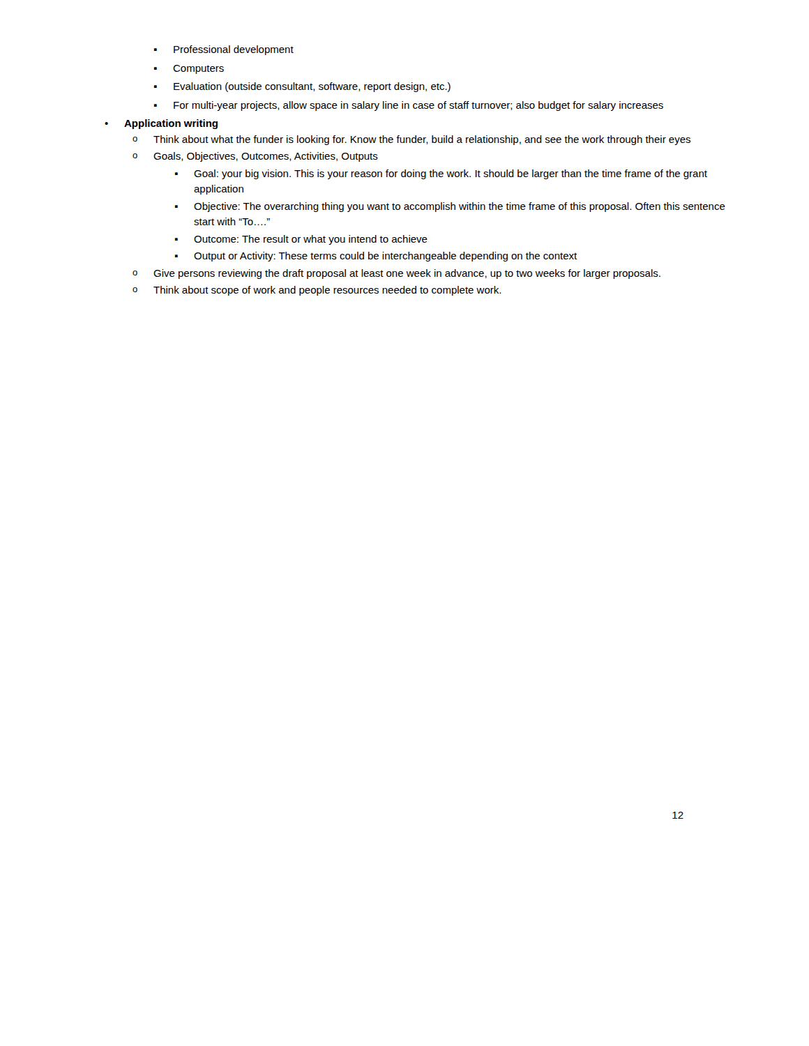Professional development
Computers
Evaluation (outside consultant, software, report design, etc.)
For multi-year projects, allow space in salary line in case of staff turnover; also budget for salary increases
Application writing
Think about what the funder is looking for. Know the funder, build a relationship, and see the work through their eyes
Goals, Objectives, Outcomes, Activities, Outputs
Goal: your big vision. This is your reason for doing the work. It should be larger than the time frame of the grant application
Objective: The overarching thing you want to accomplish within the time frame of this proposal. Often this sentence start with “To….”
Outcome: The result or what you intend to achieve
Output or Activity: These terms could be interchangeable depending on the context
Give persons reviewing the draft proposal at least one week in advance, up to two weeks for larger proposals.
Think about scope of work and people resources needed to complete work.
12